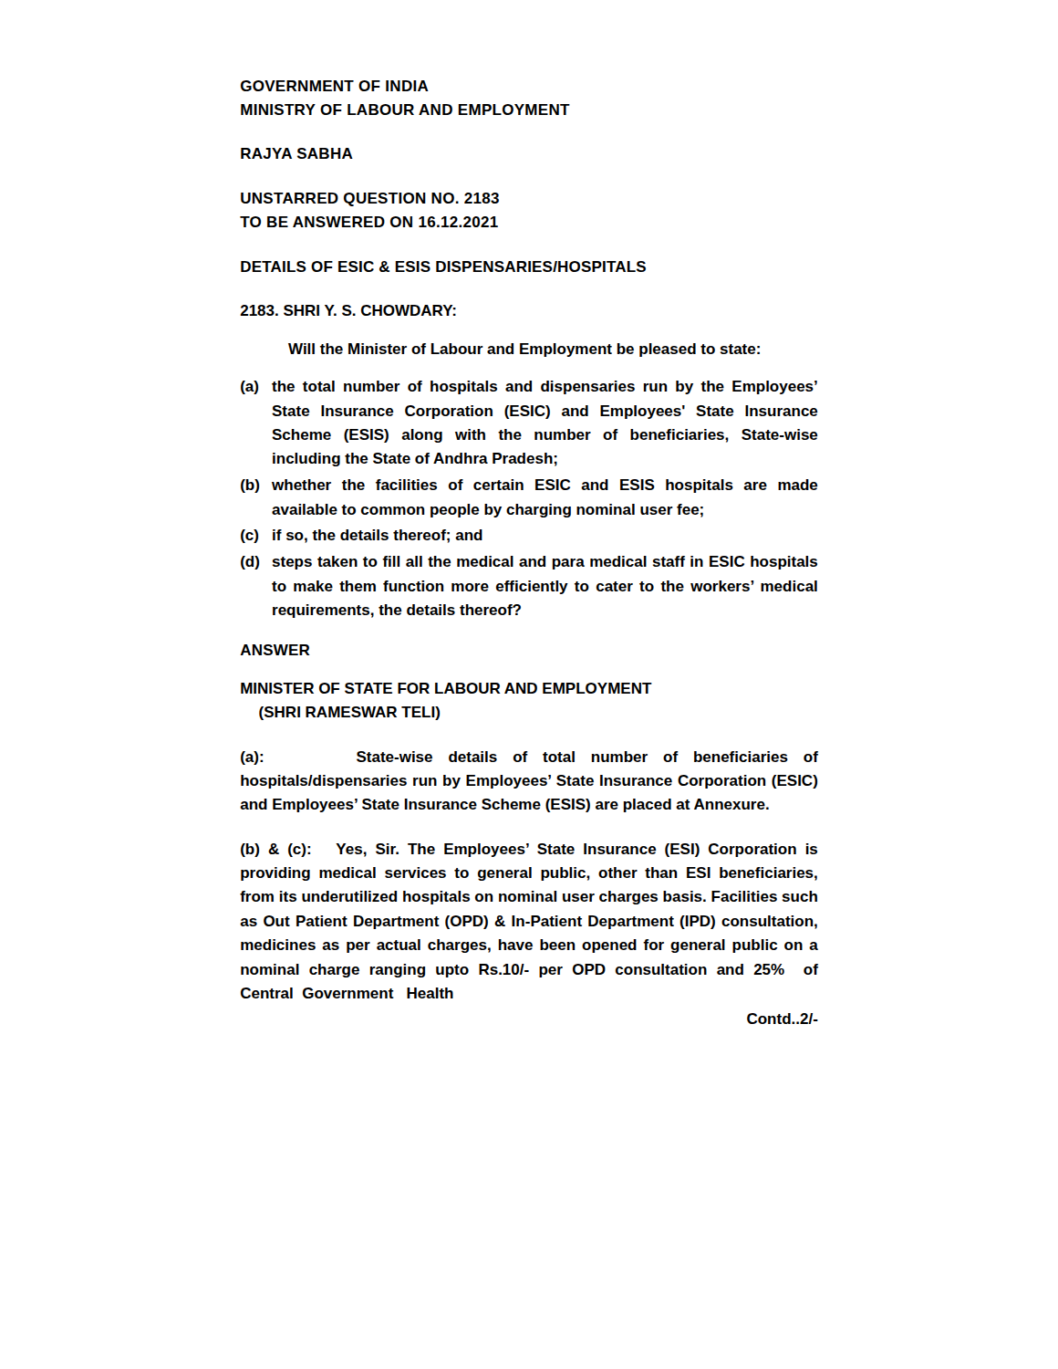GOVERNMENT OF INDIA
MINISTRY OF LABOUR AND EMPLOYMENT
RAJYA SABHA
UNSTARRED QUESTION NO. 2183
TO BE ANSWERED ON 16.12.2021
DETAILS OF ESIC & ESIS DISPENSARIES/HOSPITALS
2183. SHRI Y. S. CHOWDARY:
Will the Minister of Labour and Employment be pleased to state:
(a) the total number of hospitals and dispensaries run by the Employees’ State Insurance Corporation (ESIC) and Employees' State Insurance Scheme (ESIS) along with the number of beneficiaries, State-wise including the State of Andhra Pradesh;
(b) whether the facilities of certain ESIC and ESIS hospitals are made available to common people by charging nominal user fee;
(c) if so, the details thereof; and
(d) steps taken to fill all the medical and para medical staff in ESIC hospitals to make them function more efficiently to cater to the workers’ medical requirements, the details thereof?
ANSWER
MINISTER OF STATE FOR LABOUR AND EMPLOYMENT
(SHRI RAMESWAR TELI)
(a): State-wise details of total number of beneficiaries of hospitals/dispensaries run by Employees’ State Insurance Corporation (ESIC) and Employees’ State Insurance Scheme (ESIS) are placed at Annexure.
(b) & (c): Yes, Sir. The Employees’ State Insurance (ESI) Corporation is providing medical services to general public, other than ESI beneficiaries, from its underutilized hospitals on nominal user charges basis. Facilities such as Out Patient Department (OPD) & In-Patient Department (IPD) consultation, medicines as per actual charges, have been opened for general public on a nominal charge ranging upto Rs.10/- per OPD consultation and 25% of Central Government Health
Contd..2/-